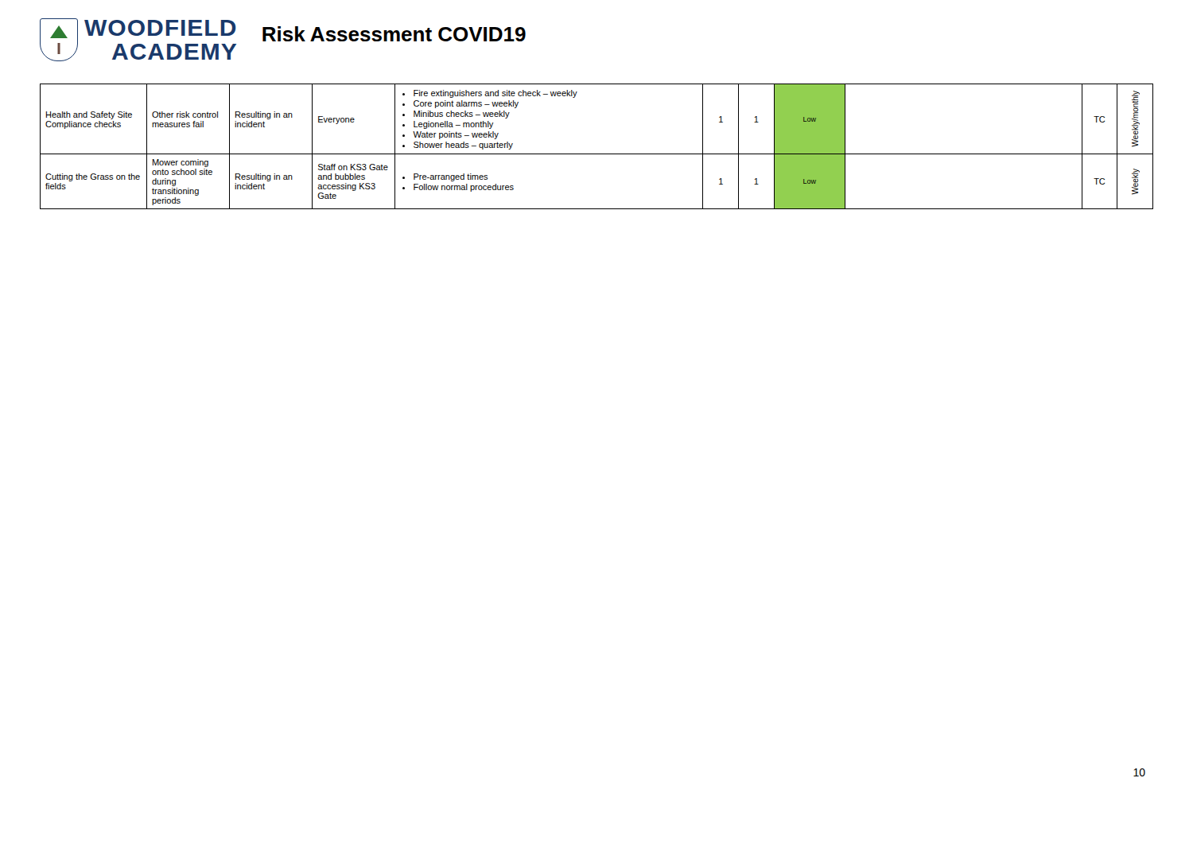WOODFIELD
ACADEMY
Risk Assessment COVID19
| Health and Safety Site Compliance checks | Other risk control measures fail | Resulting in an incident | Everyone | Fire extinguishers and site check – weekly Core point alarms – weekly Minibus checks – weekly Legionella – monthly Water points – weekly Shower heads – quarterly | 1 | 1 | Low | | TC | Weekly/monthly |
| Cutting the Grass on the fields | Mower coming onto school site during transitioning periods | Resulting in an incident | Staff on KS3 Gate and bubbles accessing KS3 Gate | Pre-arranged times Follow normal procedures | 1 | 1 | Low | | TC | Weekly |
10